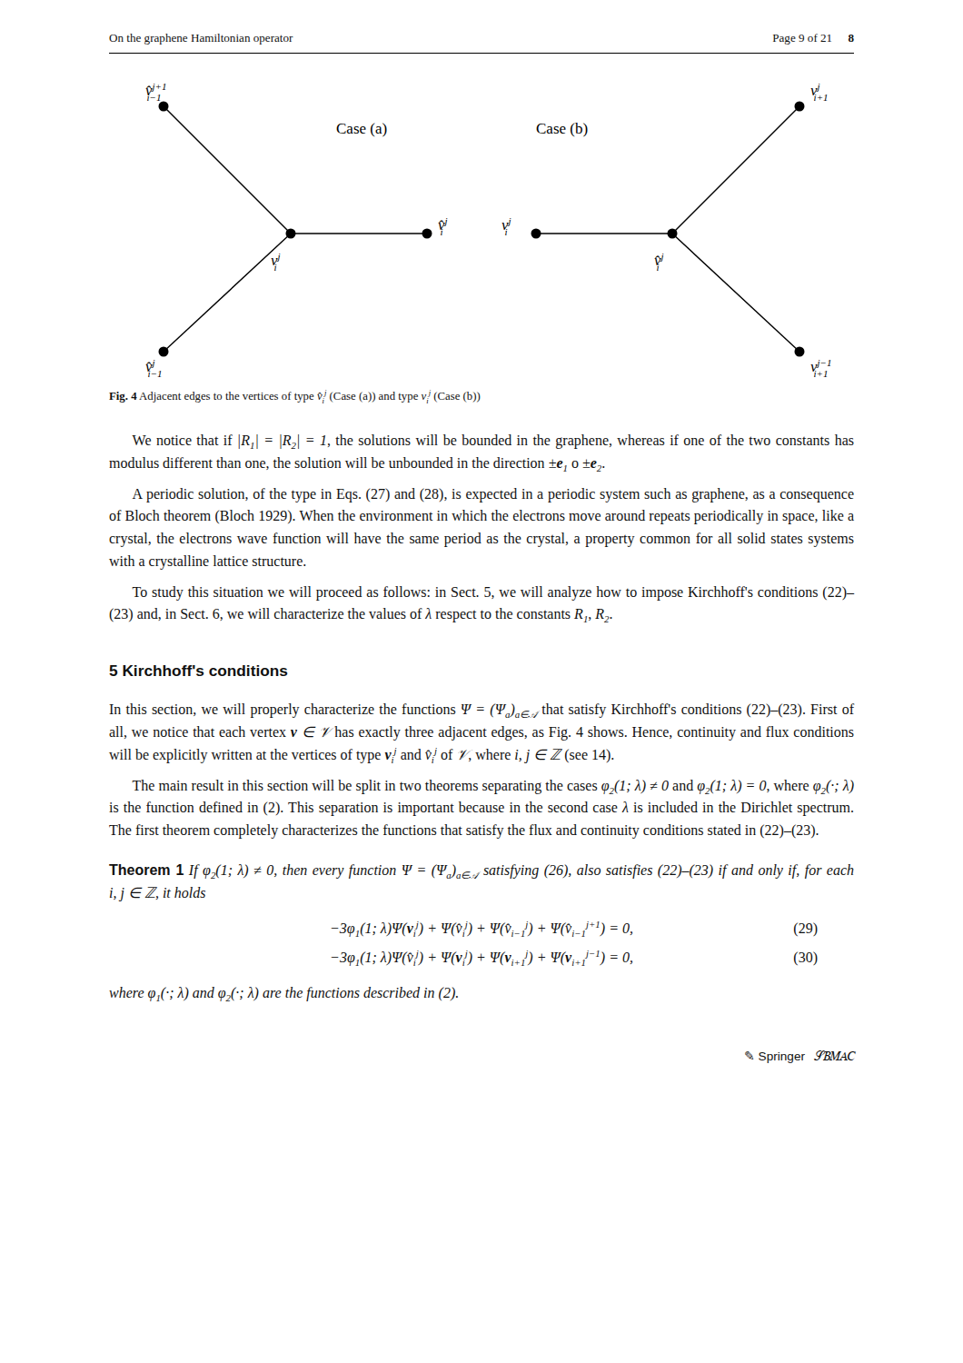On the graphene Hamiltonian operator
Page 9 of 21 8
v̂j+1i−1 v̂ji−1 vji v̂ji vji v̂ji vji+1 vj−1i+1 Case (a) Case (b)
Fig. 4 Adjacent edges to the vertices of type v̂ij (Case (a)) and type vij (Case (b))
We notice that if |R1| = |R2| = 1, the solutions will be bounded in the graphene, whereas if one of the two constants has modulus different than one, the solution will be unbounded in the direction ±e1 o ±e2.
A periodic solution, of the type in Eqs. (27) and (28), is expected in a periodic system such as graphene, as a consequence of Bloch theorem (Bloch 1929). When the environment in which the electrons move around repeats periodically in space, like a crystal, the electrons wave function will have the same period as the crystal, a property common for all solid states systems with a crystalline lattice structure.
To study this situation we will proceed as follows: in Sect. 5, we will analyze how to impose Kirchhoff's conditions (22)–(23) and, in Sect. 6, we will characterize the values of λ respect to the constants R1, R2.
5 Kirchhoff's conditions
In this section, we will properly characterize the functions Ψ = (Ψa)a∈𝒜 that satisfy Kirchhoff's conditions (22)–(23). First of all, we notice that each vertex v ∈ 𝒱 has exactly three adjacent edges, as Fig. 4 shows. Hence, continuity and flux conditions will be explicitly written at the vertices of type vij and v̂ij of 𝒱, where i, j ∈ ℤ (see 14).
The main result in this section will be split in two theorems separating the cases φ2(1; λ) ≠ 0 and φ2(1; λ) = 0, where φ2(·; λ) is the function defined in (2). This separation is important because in the second case λ is included in the Dirichlet spectrum. The first theorem completely characterizes the functions that satisfy the flux and continuity conditions stated in (22)–(23).
Theorem 1 If φ2(1; λ) ≠ 0, then every function Ψ = (Ψa)a∈𝒜 satisfying (26), also satisfies (22)–(23) if and only if, for each i, j ∈ ℤ, it holds
−3φ1(1; λ)Ψ(vij) + Ψ(v̂ij) + Ψ(v̂i−1j) + Ψ(v̂i−1j+1) = 0, (29)
−3φ1(1; λ)Ψ(v̂ij) + Ψ(vij) + Ψ(vi+1j) + Ψ(vi+1j−1) = 0, (30)
where φ1(·; λ) and φ2(·; λ) are the functions described in (2).
✎ Springer 𝒮𝐵𝑀𝐴𝐶